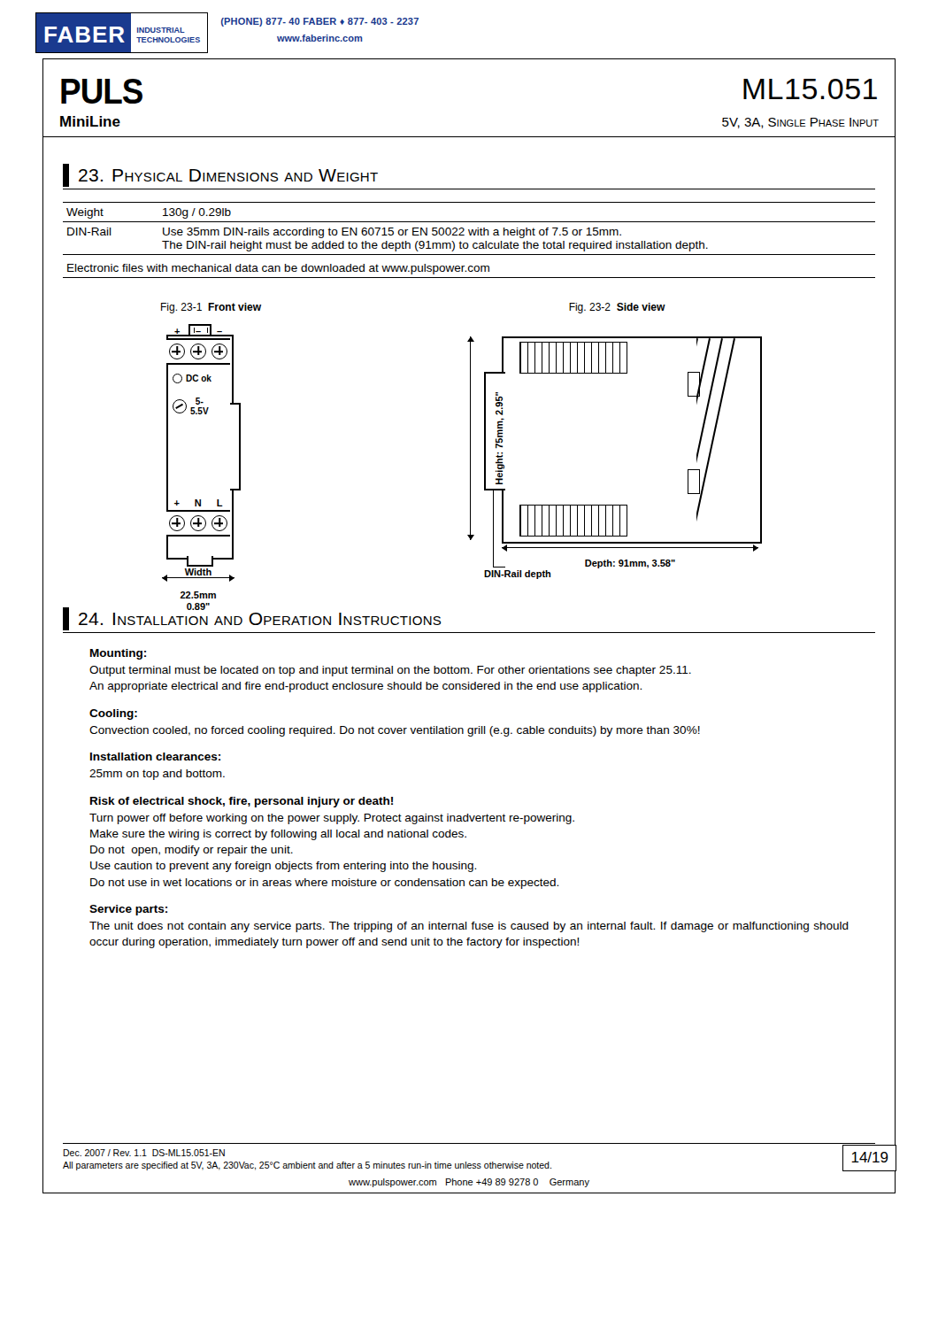FABER
INDUSTRIAL TECHNOLOGIES
(PHONE) 877- 40 FABER ♦ 877- 403 - 2237
www.faberinc.com
PULS
ML15.051
MiniLine
5V, 3A, Single Phase Input
23. Physical Dimensions and Weight
| Weight | 130g / 0.29lb |
| DIN-Rail | Use 35mm DIN-rails according to EN 60715 or EN 50022 with a height of 7.5 or 15mm. The DIN-rail height must be added to the depth (91mm) to calculate the total required installation depth. |
Electronic files with mechanical data can be downloaded at www.pulspower.com
Fig. 23-1 Front view
+––
DC ok
5-
5.5V
+NL
Width
22.5mm
0.89"
Fig. 23-2 Side view
Height: 75mm, 2.95"
Depth: 91mm, 3.58"
DIN-Rail depth
24. Installation and Operation Instructions
Mounting:
Output terminal must be located on top and input terminal on the bottom. For other orientations see chapter 25.11.
An appropriate electrical and fire end-product enclosure should be considered in the end use application.
Cooling:
Convection cooled, no forced cooling required. Do not cover ventilation grill (e.g. cable conduits) by more than 30%!
Installation clearances:
25mm on top and bottom.
Risk of electrical shock, fire, personal injury or death!
Turn power off before working on the power supply. Protect against inadvertent re-powering.
Make sure the wiring is correct by following all local and national codes.
Do not open, modify or repair the unit.
Use caution to prevent any foreign objects from entering into the housing.
Do not use in wet locations or in areas where moisture or condensation can be expected.
Service parts:
The unit does not contain any service parts. The tripping of an internal fuse is caused by an internal fault. If damage or malfunctioning should occur during operation, immediately turn power off and send unit to the factory for inspection!
Dec. 2007 / Rev. 1.1 DS-ML15.051-EN
All parameters are specified at 5V, 3A, 230Vac, 25°C ambient and after a 5 minutes run-in time unless otherwise noted.
www.pulspower.com Phone +49 89 9278 0 Germany
14/19